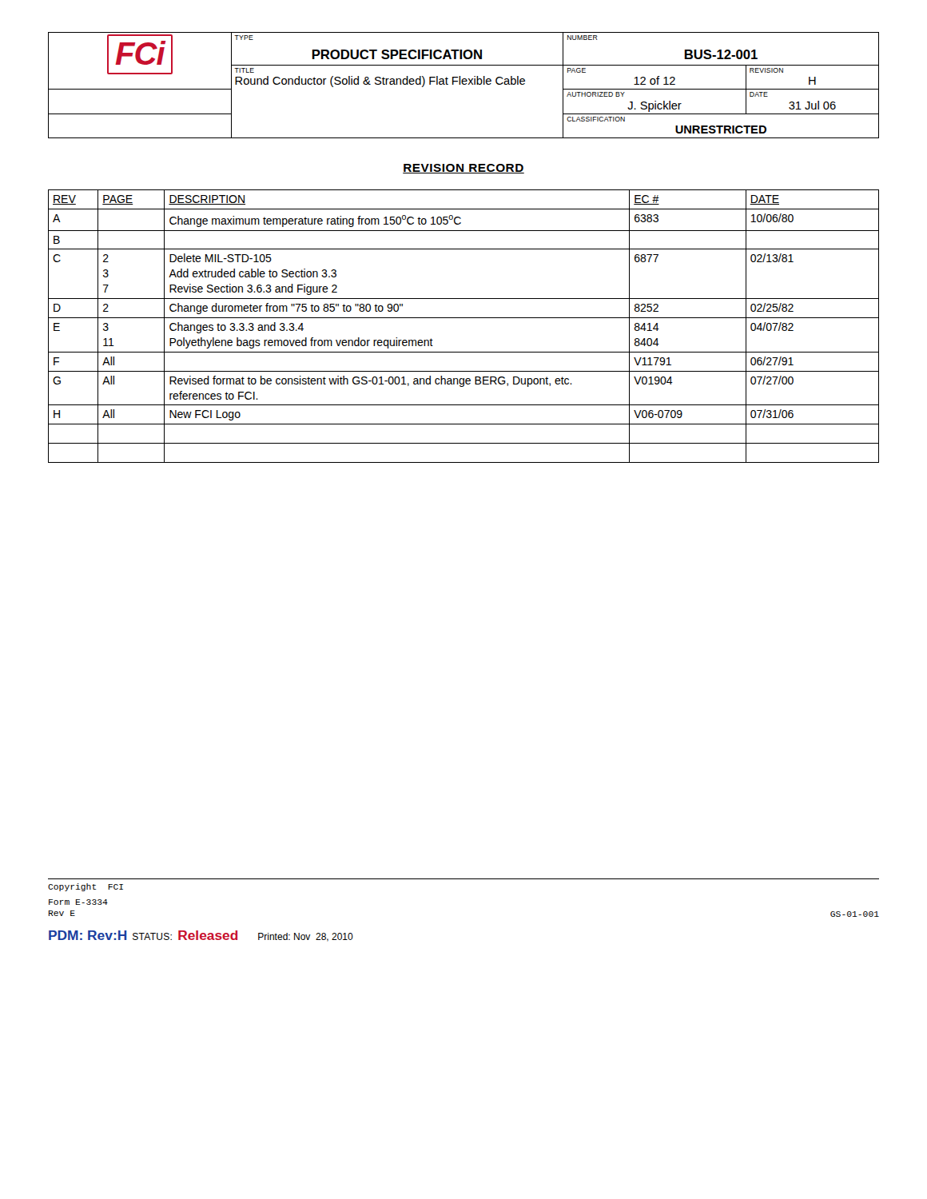| FC i | Type PRODUCT SPECIFICATION | Number BUS-12-001 |
| Title Round Conductor (Solid & Stranded) Flat Flexible Cable | Page 12 of 12 | Revision H |
| | Authorized by J. Spickler | Date 31 Jul 06 |
| | Classification UNRESTRICTED |
REVISION RECORD
| REV | PAGE | DESCRIPTION | EC # | DATE |
| --- | --- | --- | --- | --- |
| A | | Change maximum temperature rating from 150 o C to 105 o C | 6383 | 10/06/80 |
| B | | | | |
| C | 2 3 7 | Delete MIL-STD-105 Add extruded cable to Section 3.3 Revise Section 3.6.3 and Figure 2 | 6877 | 02/13/81 |
| D | 2 | Change durometer from "75 to 85" to "80 to 90" | 8252 | 02/25/82 |
| E | 3 11 | Changes to 3.3.3 and 3.3.4 Polyethylene bags removed from vendor requirement | 8414 8404 | 04/07/82 |
| F | All | | V11791 | 06/27/91 |
| G | All | Revised format to be consistent with GS-01-001, and change BERG, Dupont, etc. references to FCI. | V01904 | 07/27/00 |
| H | All | New FCI Logo | V06-0709 | 07/31/06 |
Copyright FCI
Form E-3334
Rev E
GS-01-001
PDM: Rev:H STATUS: Released Printed: Nov 28, 2010